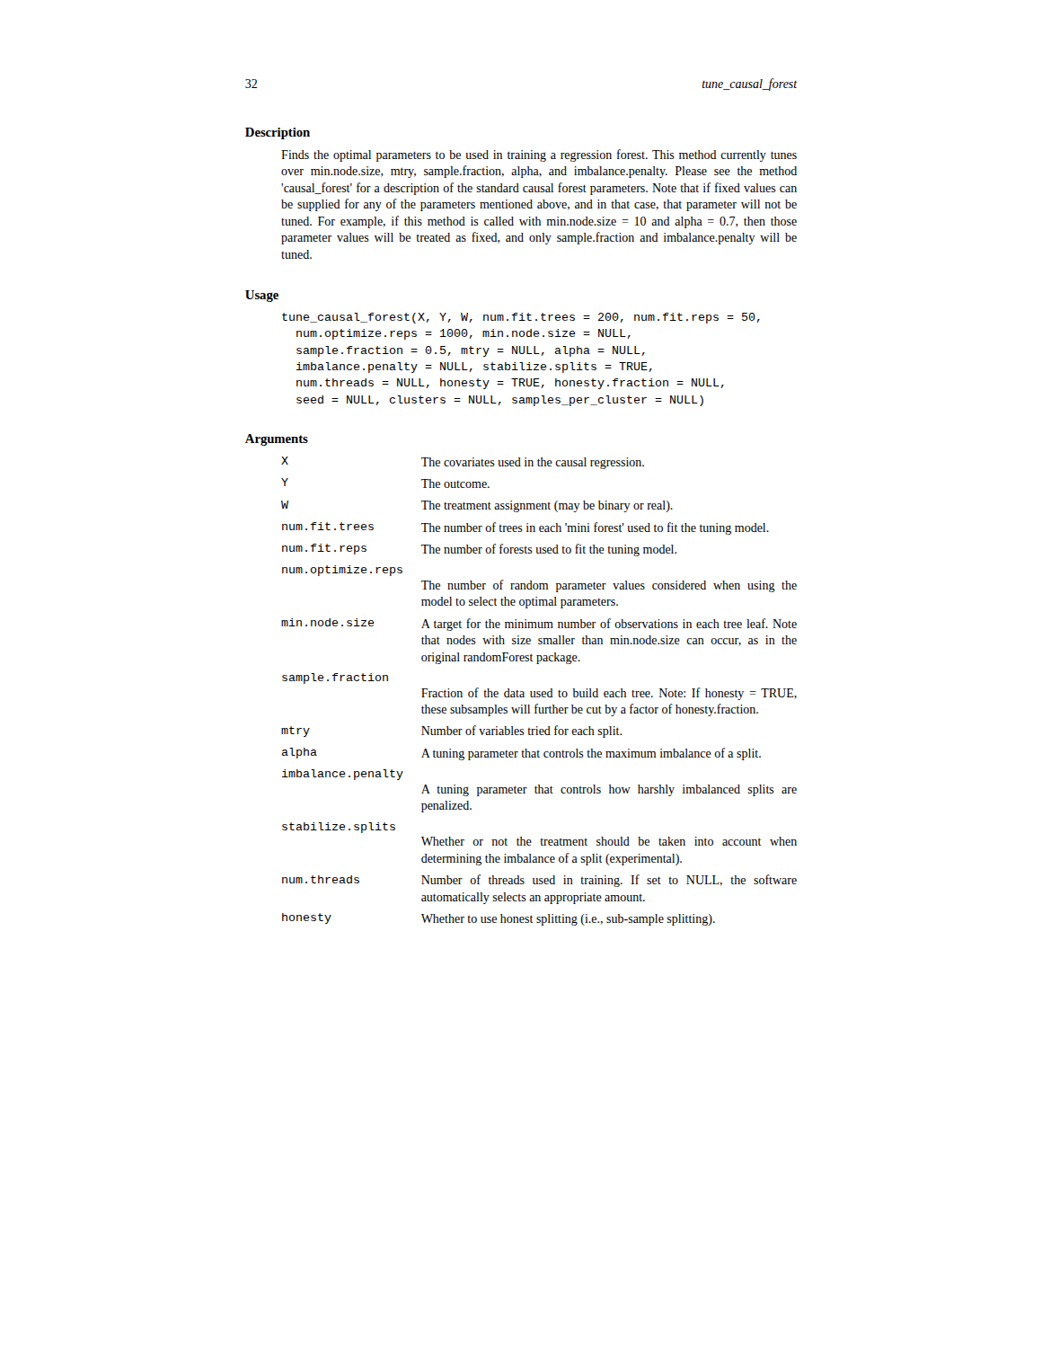32 tune_causal_forest
Description
Finds the optimal parameters to be used in training a regression forest. This method currently tunes over min.node.size, mtry, sample.fraction, alpha, and imbalance.penalty. Please see the method 'causal_forest' for a description of the standard causal forest parameters. Note that if fixed values can be supplied for any of the parameters mentioned above, and in that case, that parameter will not be tuned. For example, if this method is called with min.node.size = 10 and alpha = 0.7, then those parameter values will be treated as fixed, and only sample.fraction and imbalance.penalty will be tuned.
Usage
tune_causal_forest(X, Y, W, num.fit.trees = 200, num.fit.reps = 50,
  num.optimize.reps = 1000, min.node.size = NULL,
  sample.fraction = 0.5, mtry = NULL, alpha = NULL,
  imbalance.penalty = NULL, stabilize.splits = TRUE,
  num.threads = NULL, honesty = TRUE, honesty.fraction = NULL,
  seed = NULL, clusters = NULL, samples_per_cluster = NULL)
Arguments
X
The covariates used in the causal regression.
Y
The outcome.
W
The treatment assignment (may be binary or real).
num.fit.trees
The number of trees in each 'mini forest' used to fit the tuning model.
num.fit.reps
The number of forests used to fit the tuning model.
num.optimize.reps
The number of random parameter values considered when using the model to select the optimal parameters.
min.node.size
A target for the minimum number of observations in each tree leaf. Note that nodes with size smaller than min.node.size can occur, as in the original randomForest package.
sample.fraction
Fraction of the data used to build each tree. Note: If honesty = TRUE, these subsamples will further be cut by a factor of honesty.fraction.
mtry
Number of variables tried for each split.
alpha
A tuning parameter that controls the maximum imbalance of a split.
imbalance.penalty
A tuning parameter that controls how harshly imbalanced splits are penalized.
stabilize.splits
Whether or not the treatment should be taken into account when determining the imbalance of a split (experimental).
num.threads
Number of threads used in training. If set to NULL, the software automatically selects an appropriate amount.
honesty
Whether to use honest splitting (i.e., sub-sample splitting).